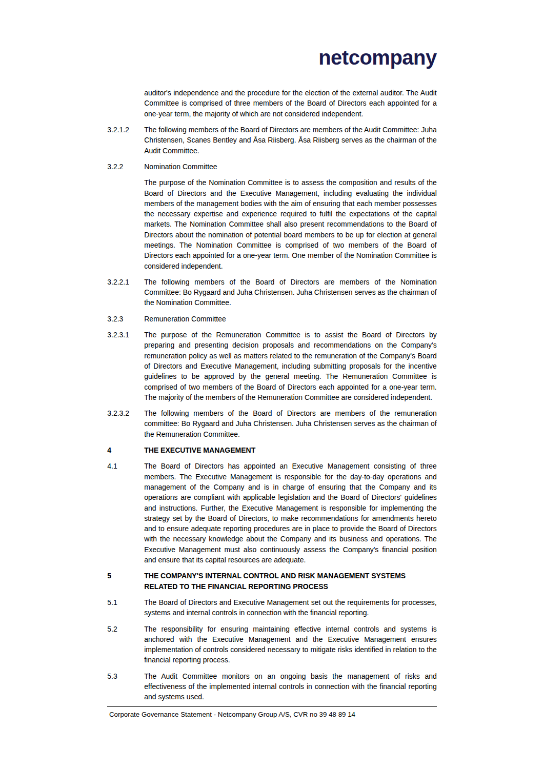netcompany
auditor's independence and the procedure for the election of the external auditor. The Audit Committee is comprised of three members of the Board of Directors each appointed for a one-year term, the majority of which are not considered independent.
3.2.1.2
The following members of the Board of Directors are members of the Audit Committee: Juha Christensen, Scanes Bentley and Åsa Riisberg. Åsa Riisberg serves as the chairman of the Audit Committee.
3.2.2
Nomination Committee
The purpose of the Nomination Committee is to assess the composition and results of the Board of Directors and the Executive Management, including evaluating the individual members of the management bodies with the aim of ensuring that each member possesses the necessary expertise and experience required to fulfil the expectations of the capital markets. The Nomination Committee shall also present recommendations to the Board of Directors about the nomination of potential board members to be up for election at general meetings. The Nomination Committee is comprised of two members of the Board of Directors each appointed for a one-year term. One member of the Nomination Committee is considered independent.
3.2.2.1
The following members of the Board of Directors are members of the Nomination Committee: Bo Rygaard and Juha Christensen. Juha Christensen serves as the chairman of the Nomination Committee.
3.2.3
Remuneration Committee
3.2.3.1
The purpose of the Remuneration Committee is to assist the Board of Directors by preparing and presenting decision proposals and recommendations on the Company's remuneration policy as well as matters related to the remuneration of the Company's Board of Directors and Executive Management, including submitting proposals for the incentive guidelines to be approved by the general meeting. The Remuneration Committee is comprised of two members of the Board of Directors each appointed for a one-year term. The majority of the members of the Remuneration Committee are considered independent.
3.2.3.2
The following members of the Board of Directors are members of the remuneration committee: Bo Rygaard and Juha Christensen. Juha Christensen serves as the chairman of the Remuneration Committee.
4
THE EXECUTIVE MANAGEMENT
4.1
The Board of Directors has appointed an Executive Management consisting of three members. The Executive Management is responsible for the day-to-day operations and management of the Company and is in charge of ensuring that the Company and its operations are compliant with applicable legislation and the Board of Directors' guidelines and instructions. Further, the Executive Management is responsible for implementing the strategy set by the Board of Directors, to make recommendations for amendments hereto and to ensure adequate reporting procedures are in place to provide the Board of Directors with the necessary knowledge about the Company and its business and operations. The Executive Management must also continuously assess the Company's financial position and ensure that its capital resources are adequate.
5
THE COMPANY'S INTERNAL CONTROL AND RISK MANAGEMENT SYSTEMS RELATED TO THE FINANCIAL REPORTING PROCESS
5.1
The Board of Directors and Executive Management set out the requirements for processes, systems and internal controls in connection with the financial reporting.
5.2
The responsibility for ensuring maintaining effective internal controls and systems is anchored with the Executive Management and the Executive Management ensures implementation of controls considered necessary to mitigate risks identified in relation to the financial reporting process.
5.3
The Audit Committee monitors on an ongoing basis the management of risks and effectiveness of the implemented internal controls in connection with the financial reporting and systems used.
Corporate Governance Statement - Netcompany Group A/S, CVR no 39 48 89 14